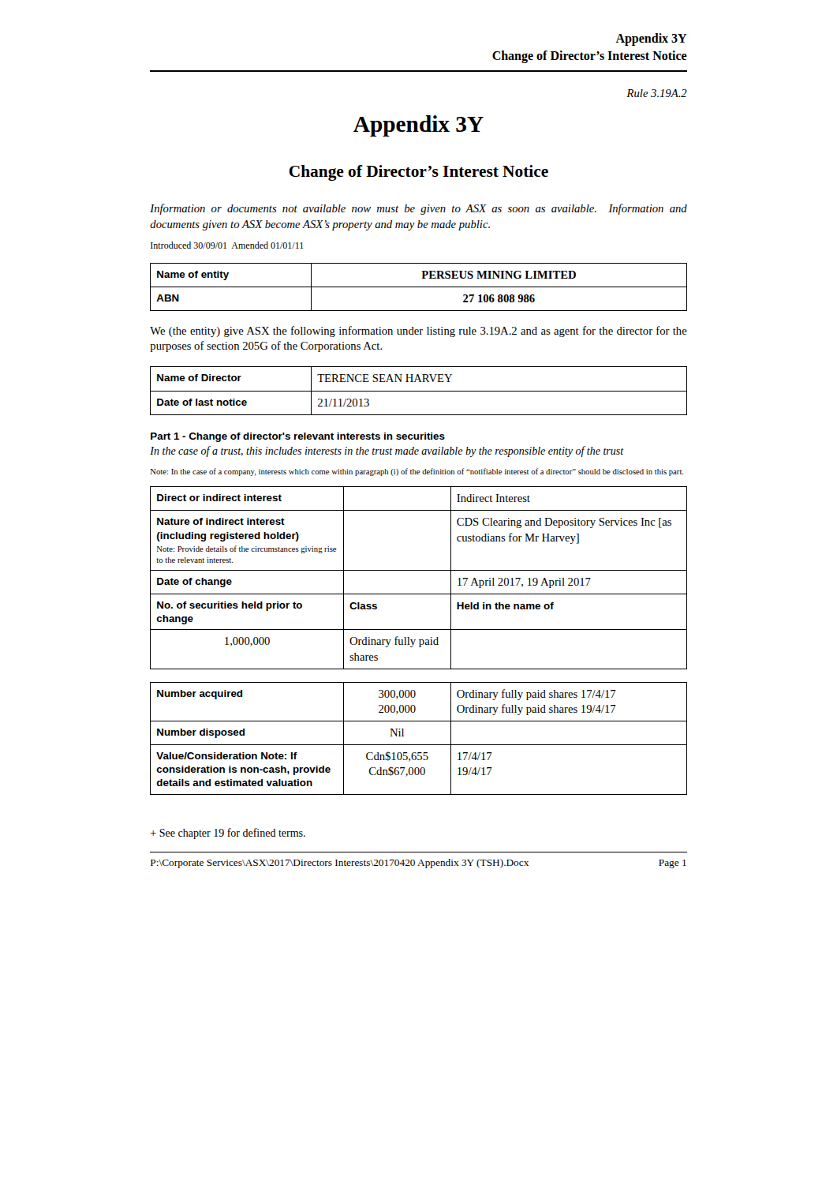Appendix 3Y
Change of Director’s Interest Notice
Rule 3.19A.2
Appendix 3Y
Change of Director’s Interest Notice
Information or documents not available now must be given to ASX as soon as available. Information and documents given to ASX become ASX’s property and may be made public.
Introduced 30/09/01 Amended 01/01/11
| Name of entity | PERSEUS MINING LIMITED |
| ABN | 27 106 808 986 |
We (the entity) give ASX the following information under listing rule 3.19A.2 and as agent for the director for the purposes of section 205G of the Corporations Act.
| Name of Director | TERENCE SEAN HARVEY |
| Date of last notice | 21/11/2013 |
Part 1 - Change of director's relevant interests in securities
In the case of a trust, this includes interests in the trust made available by the responsible entity of the trust
Note: In the case of a company, interests which come within paragraph (i) of the definition of “notifiable interest of a director” should be disclosed in this part.
| Direct or indirect interest | | Indirect Interest |
| Nature of indirect interest (including registered holder) Note: Provide details of the circumstances giving rise to the relevant interest. | | CDS Clearing and Depository Services Inc [as custodians for Mr Harvey] |
| Date of change | | 17 April 2017, 19 April 2017 |
| No. of securities held prior to change | Class | Held in the name of |
| 1,000,000 | Ordinary fully paid shares | |
| Number acquired | 300,000 200,000 | Ordinary fully paid shares 17/4/17 Ordinary fully paid shares 19/4/17 |
| Number disposed | Nil | |
| Value/Consideration Note: If consideration is non-cash, provide details and estimated valuation | Cdn$105,655 Cdn$67,000 | 17/4/17 19/4/17 |
+ See chapter 19 for defined terms.
P:\Corporate Services\ASX\2017\Directors Interests\20170420 Appendix 3Y (TSH).Docx Page 1